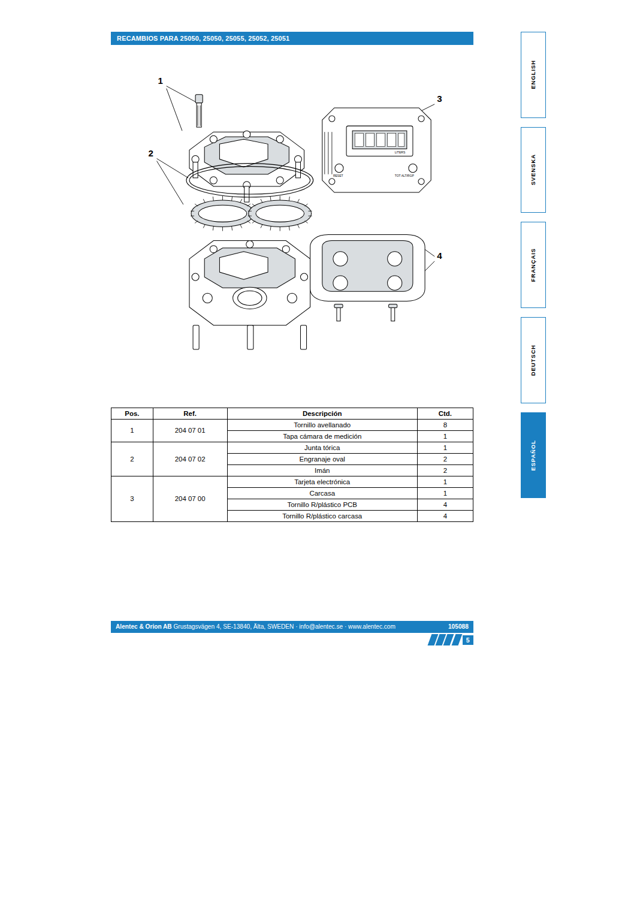RECAMBIOS PARA 25050, 25050, 25055, 25052, 25051
ENGLISH
SVENSKA
FRANÇAIS
DEUTSCH
ESPAÑOL
1 2 3 LITERS RESET TOT ALT/RGP 4
| Pos. | Ref. | Descripción | Ctd. |
| --- | --- | --- | --- |
| 1 | 204 07 01 | Tornillo avellanado | 8 |
| Tapa cámara de medición | 1 |
| 2 | 204 07 02 | Junta tórica | 1 |
| Engranaje oval | 2 |
| Imán | 2 |
| 3 | 204 07 00 | Tarjeta electrónica | 1 |
| Carcasa | 1 |
| Tornillo R/plástico PCB | 4 |
| Tornillo R/plástico carcasa | 4 |
Alentec & Orion AB Grustagsvägen 4, SE-13840, Älta, SWEDEN · info@alentec.se · www.alentec.com
105088
5